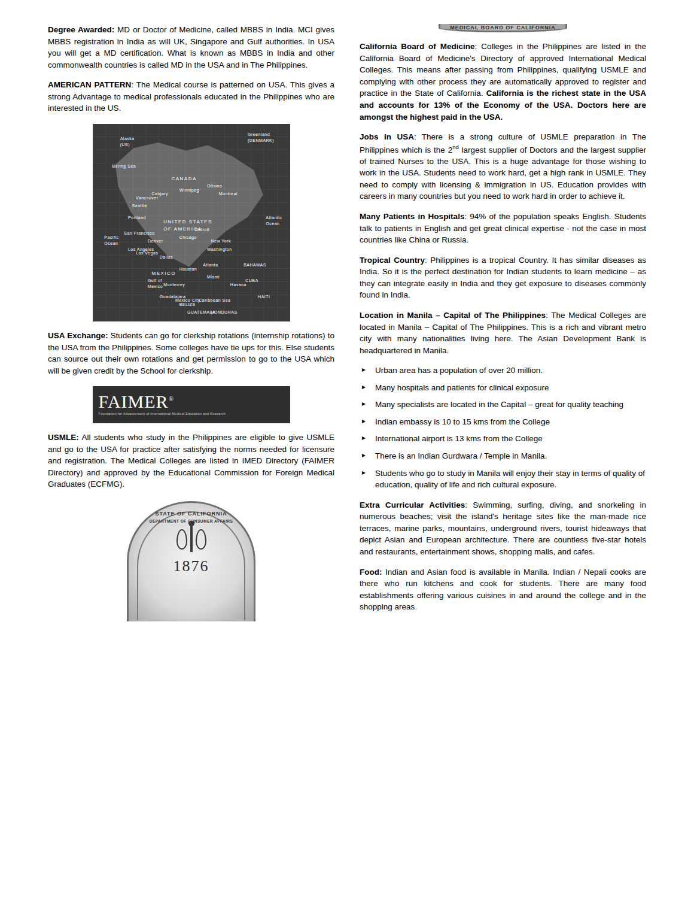Degree Awarded: MD or Doctor of Medicine, called MBBS in India. MCI gives MBBS registration in India as will UK, Singapore and Gulf authorities. In USA you will get a MD certification. What is known as MBBS in India and other commonwealth countries is called MD in the USA and in The Philippines.
AMERICAN PATTERN: The Medical course is patterned on USA. This gives a strong Advantage to medical professionals educated in the Philippines who are interested in the US.
Alaska
(US) Greenland
(DENMARK) CANADA UNITED STATES
OF AMERICA MEXICO BAHAMAS CUBA HAITI BELIZE GUATEMALA HONDURAS Vancouver Calgary Winnipeg Ottawa Montreal Seattle Portland San Francisco Los Angeles Las Vegas Denver Dallas Chicago Detroit New York Washington Atlanta Miami Houston Monterrey Guadalajara Mexico City Havana Bering Sea Pacific
Ocean Atlantic
Ocean Caribbean Sea Gulf of
Mexico
USA Exchange: Students can go for clerkship rotations (internship rotations) to the USA from the Philippines. Some colleges have tie ups for this. Else students can source out their own rotations and get permission to go to the USA which will be given credit by the School for clerkship.
FAIMER® Foundation for Advancement of International Medical Education and Research
USMLE: All students who study in the Philippines are eligible to give USMLE and go to the USA for practice after satisfying the norms needed for licensure and registration. The Medical Colleges are listed in IMED Directory (FAIMER Directory) and approved by the Educational Commission for Foreign Medical Graduates (ECFMG).
STATE OF CALIFORNIA
DEPARTMENT OF CONSUMER AFFAIRS
1876
MEDICAL BOARD OF CALIFORNIA
California Board of Medicine: Colleges in the Philippines are listed in the California Board of Medicine's Directory of approved International Medical Colleges. This means after passing from Philippines, qualifying USMLE and complying with other process they are automatically approved to register and practice in the State of California. California is the richest state in the USA and accounts for 13% of the Economy of the USA. Doctors here are amongst the highest paid in the USA.
Jobs in USA: There is a strong culture of USMLE preparation in The Philippines which is the 2nd largest supplier of Doctors and the largest supplier of trained Nurses to the USA. This is a huge advantage for those wishing to work in the USA. Students need to work hard, get a high rank in USMLE. They need to comply with licensing & immigration in US. Education provides with careers in many countries but you need to work hard in order to achieve it.
Many Patients in Hospitals: 94% of the population speaks English. Students talk to patients in English and get great clinical expertise - not the case in most countries like China or Russia.
Tropical Country: Philippines is a tropical Country. It has similar diseases as India. So it is the perfect destination for Indian students to learn medicine – as they can integrate easily in India and they get exposure to diseases commonly found in India.
Location in Manila – Capital of The Philippines: The Medical Colleges are located in Manila – Capital of The Philippines. This is a rich and vibrant metro city with many nationalities living here. The Asian Development Bank is headquartered in Manila.
Urban area has a population of over 20 million.
Many hospitals and patients for clinical exposure
Many specialists are located in the Capital – great for quality teaching
Indian embassy is 10 to 15 kms from the College
International airport is 13 kms from the College
There is an Indian Gurdwara / Temple in Manila.
Students who go to study in Manila will enjoy their stay in terms of quality of education, quality of life and rich cultural exposure.
Extra Curricular Activities: Swimming, surfing, diving, and snorkeling in numerous beaches; visit the island's heritage sites like the man-made rice terraces, marine parks, mountains, underground rivers, tourist hideaways that depict Asian and European architecture. There are countless five-star hotels and restaurants, entertainment shows, shopping malls, and cafes.
Food: Indian and Asian food is available in Manila. Indian / Nepali cooks are there who run kitchens and cook for students. There are many food establishments offering various cuisines in and around the college and in the shopping areas.